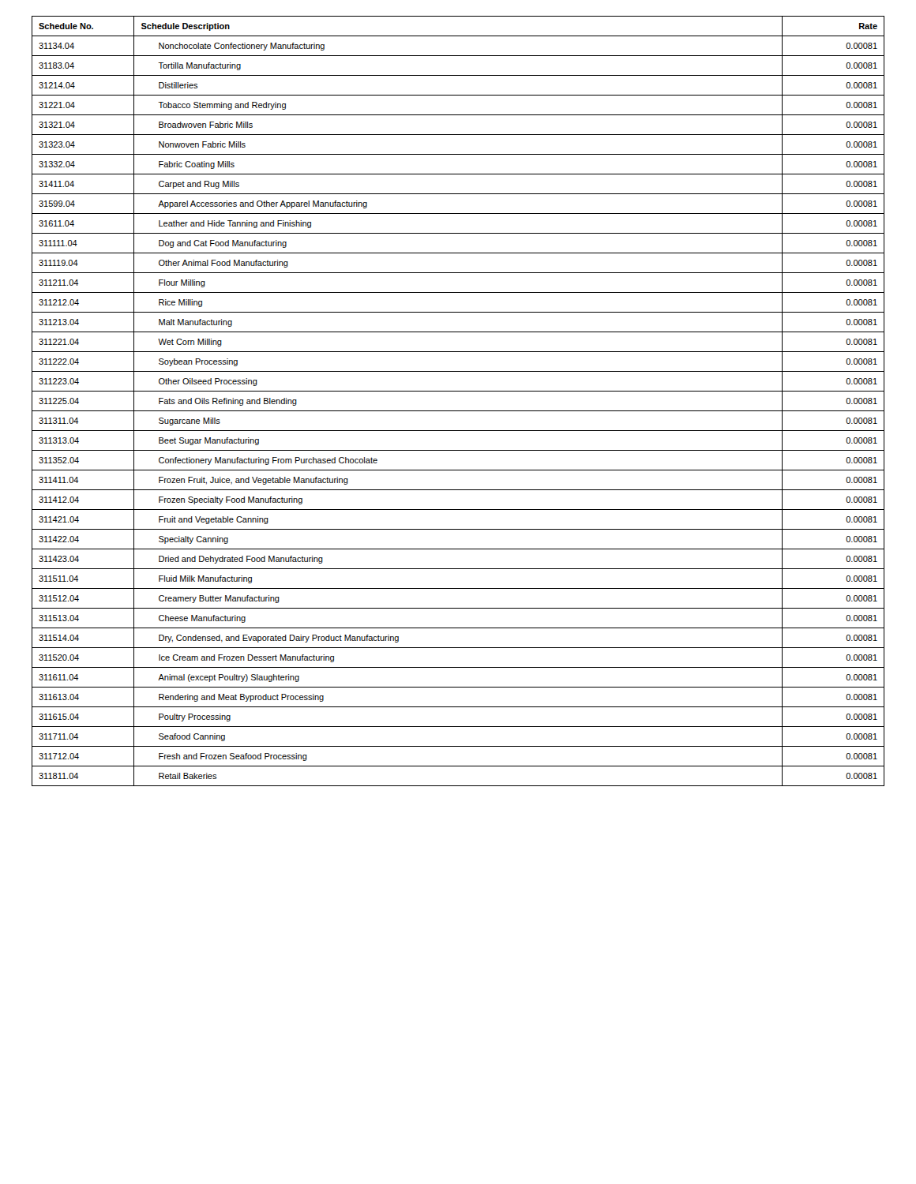| Schedule No. | Schedule Description | Rate |
| --- | --- | --- |
| 31134.04 | Nonchocolate Confectionery Manufacturing | 0.00081 |
| 31183.04 | Tortilla Manufacturing | 0.00081 |
| 31214.04 | Distilleries | 0.00081 |
| 31221.04 | Tobacco Stemming and Redrying | 0.00081 |
| 31321.04 | Broadwoven Fabric Mills | 0.00081 |
| 31323.04 | Nonwoven Fabric Mills | 0.00081 |
| 31332.04 | Fabric Coating Mills | 0.00081 |
| 31411.04 | Carpet and Rug Mills | 0.00081 |
| 31599.04 | Apparel Accessories and Other Apparel Manufacturing | 0.00081 |
| 31611.04 | Leather and Hide Tanning and Finishing | 0.00081 |
| 311111.04 | Dog and Cat Food Manufacturing | 0.00081 |
| 311119.04 | Other Animal Food Manufacturing | 0.00081 |
| 311211.04 | Flour Milling | 0.00081 |
| 311212.04 | Rice Milling | 0.00081 |
| 311213.04 | Malt Manufacturing | 0.00081 |
| 311221.04 | Wet Corn Milling | 0.00081 |
| 311222.04 | Soybean Processing | 0.00081 |
| 311223.04 | Other Oilseed Processing | 0.00081 |
| 311225.04 | Fats and Oils Refining and Blending | 0.00081 |
| 311311.04 | Sugarcane Mills | 0.00081 |
| 311313.04 | Beet Sugar Manufacturing | 0.00081 |
| 311352.04 | Confectionery Manufacturing From Purchased Chocolate | 0.00081 |
| 311411.04 | Frozen Fruit, Juice, and Vegetable Manufacturing | 0.00081 |
| 311412.04 | Frozen Specialty Food Manufacturing | 0.00081 |
| 311421.04 | Fruit and Vegetable Canning | 0.00081 |
| 311422.04 | Specialty Canning | 0.00081 |
| 311423.04 | Dried and Dehydrated Food Manufacturing | 0.00081 |
| 311511.04 | Fluid Milk Manufacturing | 0.00081 |
| 311512.04 | Creamery Butter Manufacturing | 0.00081 |
| 311513.04 | Cheese Manufacturing | 0.00081 |
| 311514.04 | Dry, Condensed, and Evaporated Dairy Product Manufacturing | 0.00081 |
| 311520.04 | Ice Cream and Frozen Dessert Manufacturing | 0.00081 |
| 311611.04 | Animal (except Poultry) Slaughtering | 0.00081 |
| 311613.04 | Rendering and Meat Byproduct Processing | 0.00081 |
| 311615.04 | Poultry Processing | 0.00081 |
| 311711.04 | Seafood Canning | 0.00081 |
| 311712.04 | Fresh and Frozen Seafood Processing | 0.00081 |
| 311811.04 | Retail Bakeries | 0.00081 |